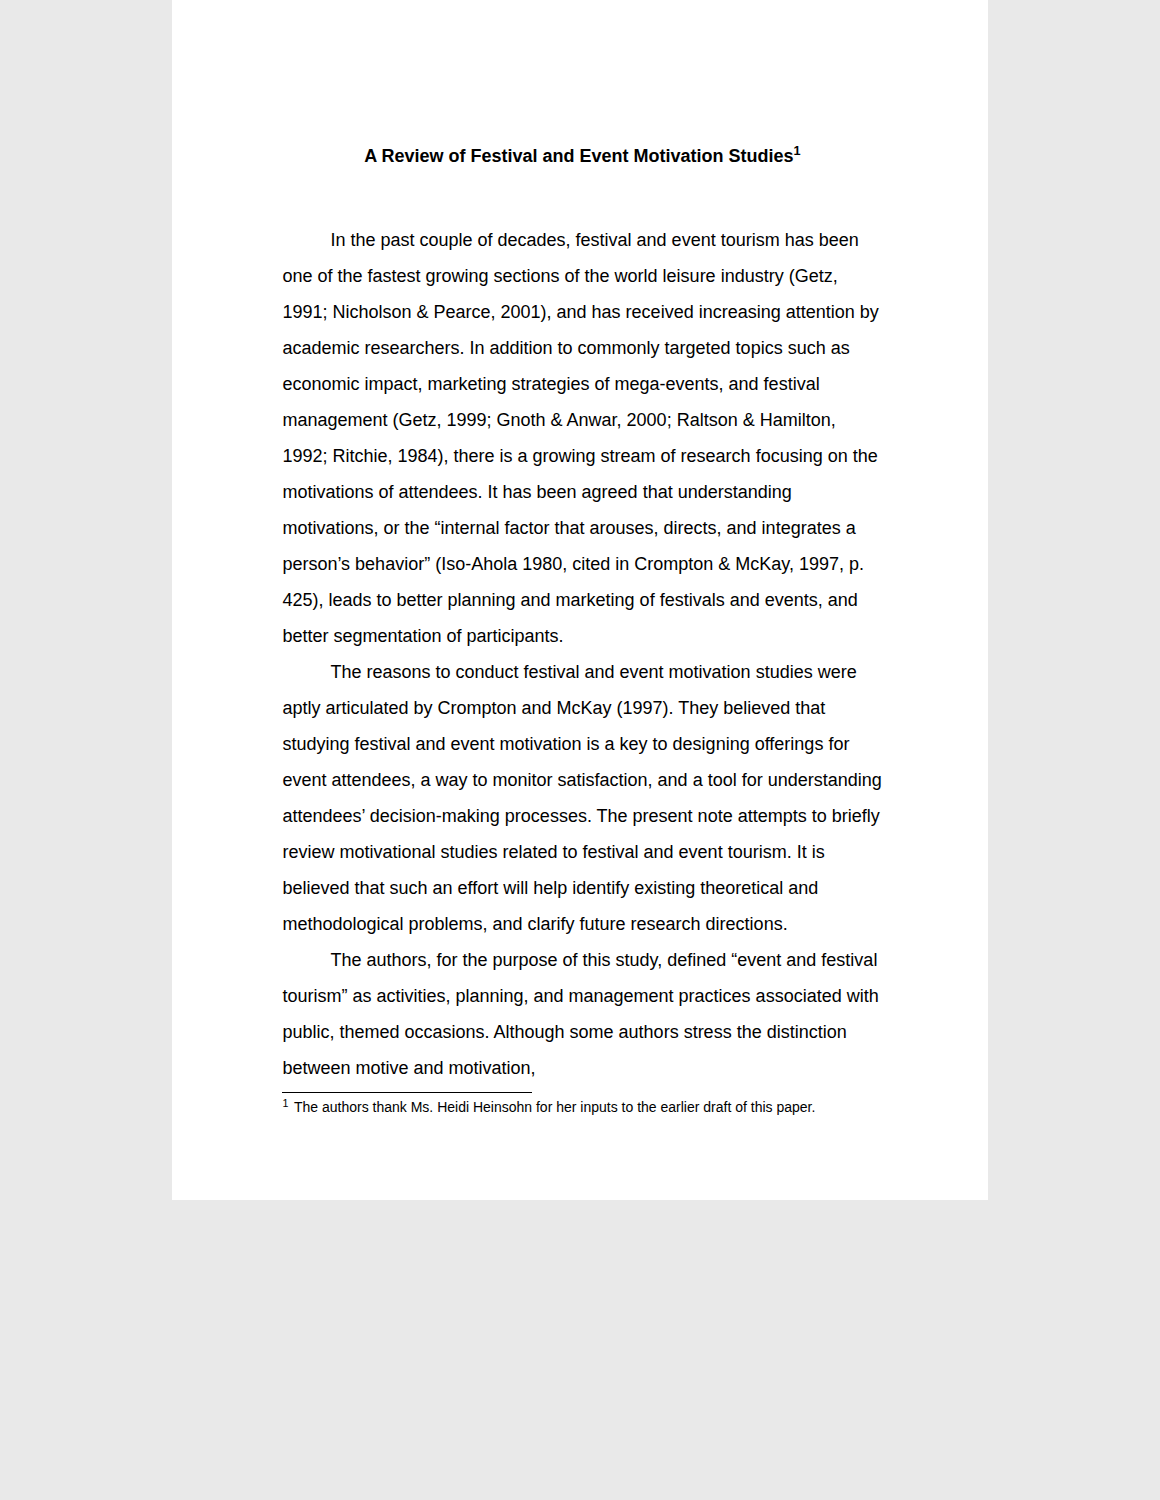A Review of Festival and Event Motivation Studies1
In the past couple of decades, festival and event tourism has been one of the fastest growing sections of the world leisure industry (Getz, 1991; Nicholson & Pearce, 2001), and has received increasing attention by academic researchers. In addition to commonly targeted topics such as economic impact, marketing strategies of mega-events, and festival management (Getz, 1999; Gnoth & Anwar, 2000; Raltson & Hamilton, 1992; Ritchie, 1984), there is a growing stream of research focusing on the motivations of attendees. It has been agreed that understanding motivations, or the “internal factor that arouses, directs, and integrates a person’s behavior” (Iso-Ahola 1980, cited in Crompton & McKay, 1997, p. 425), leads to better planning and marketing of festivals and events, and better segmentation of participants.
The reasons to conduct festival and event motivation studies were aptly articulated by Crompton and McKay (1997). They believed that studying festival and event motivation is a key to designing offerings for event attendees, a way to monitor satisfaction, and a tool for understanding attendees’ decision-making processes. The present note attempts to briefly review motivational studies related to festival and event tourism. It is believed that such an effort will help identify existing theoretical and methodological problems, and clarify future research directions.
The authors, for the purpose of this study, defined “event and festival tourism” as activities, planning, and management practices associated with public, themed occasions. Although some authors stress the distinction between motive and motivation,
1 The authors thank Ms. Heidi Heinsohn for her inputs to the earlier draft of this paper.